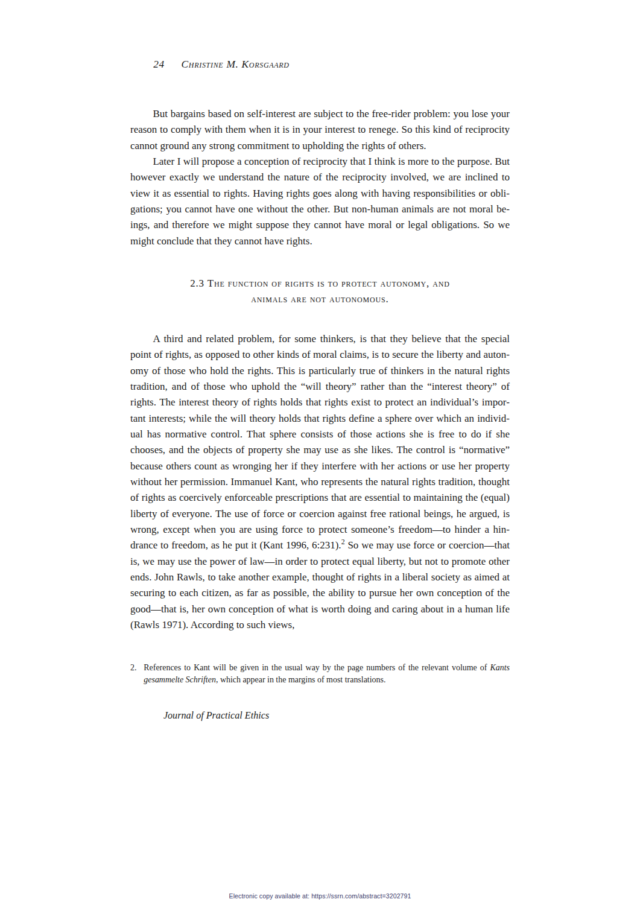24 Christine M. Korsgaard
But bargains based on self-interest are subject to the free-rider problem: you lose your reason to comply with them when it is in your interest to renege. So this kind of reciprocity cannot ground any strong commitment to upholding the rights of others.
Later I will propose a conception of reciprocity that I think is more to the purpose. But however exactly we understand the nature of the reciprocity involved, we are inclined to view it as essential to rights. Having rights goes along with having responsibilities or obligations; you cannot have one without the other. But non-human animals are not moral beings, and therefore we might suppose they cannot have moral or legal obligations. So we might conclude that they cannot have rights.
2.3 The function of rights is to protect autonomy, and animals are not autonomous.
A third and related problem, for some thinkers, is that they believe that the special point of rights, as opposed to other kinds of moral claims, is to secure the liberty and autonomy of those who hold the rights. This is particularly true of thinkers in the natural rights tradition, and of those who uphold the “will theory” rather than the “interest theory” of rights. The interest theory of rights holds that rights exist to protect an individual’s important interests; while the will theory holds that rights define a sphere over which an individual has normative control. That sphere consists of those actions she is free to do if she chooses, and the objects of property she may use as she likes. The control is “normative” because others count as wronging her if they interfere with her actions or use her property without her permission. Immanuel Kant, who represents the natural rights tradition, thought of rights as coercively enforceable prescriptions that are essential to maintaining the (equal) liberty of everyone. The use of force or coercion against free rational beings, he argued, is wrong, except when you are using force to protect someone’s freedom—to hinder a hindrance to freedom, as he put it (Kant 1996, 6:231).2 So we may use force or coercion—that is, we may use the power of law—in order to protect equal liberty, but not to promote other ends. John Rawls, to take another example, thought of rights in a liberal society as aimed at securing to each citizen, as far as possible, the ability to pursue her own conception of the good—that is, her own conception of what is worth doing and caring about in a human life (Rawls 1971). According to such views,
2. References to Kant will be given in the usual way by the page numbers of the relevant volume of Kants gesammelte Schriften, which appear in the margins of most translations.
Journal of Practical Ethics
Electronic copy available at: https://ssrn.com/abstract=3202791